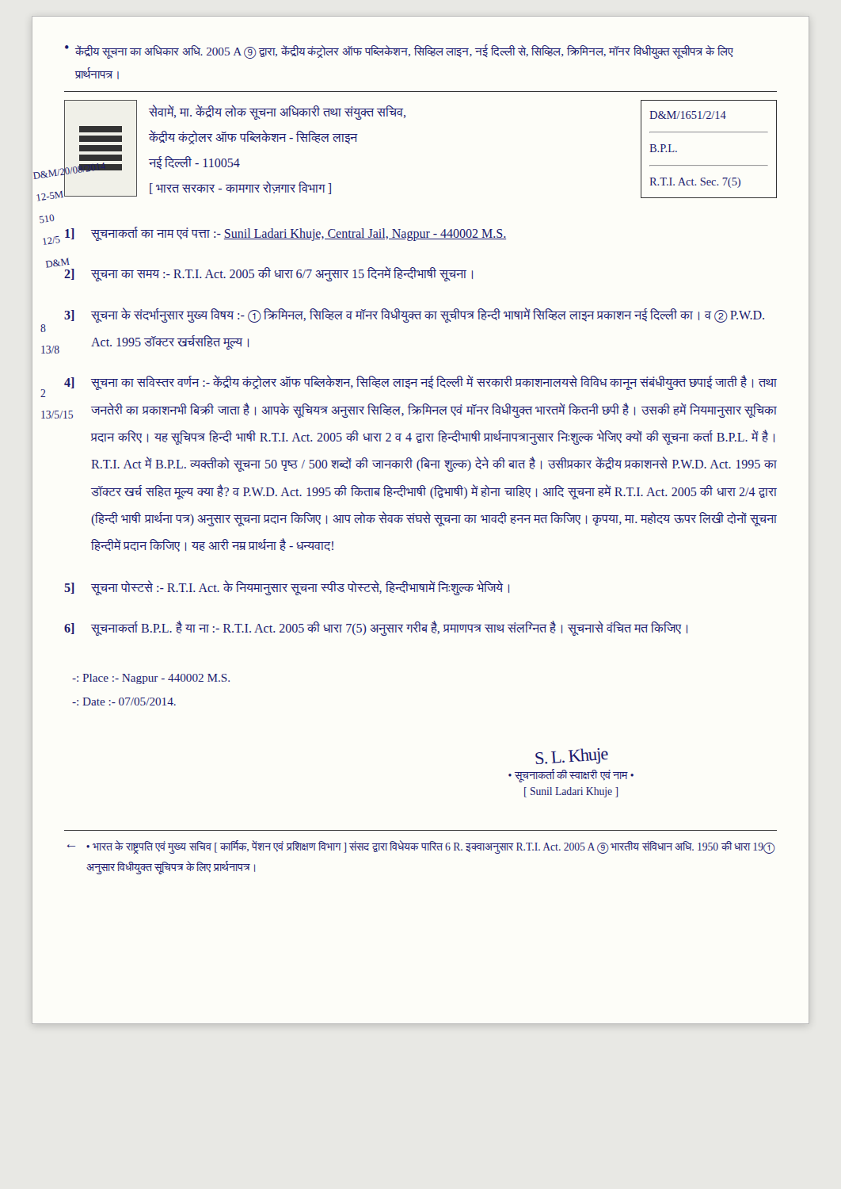•
केंद्रीय सूचना का अधिकार अधि. 2005 A ⑨ द्वारा, केंद्रीय कंट्रोलर ऑफ पब्लिकेशन, सिव्हिल लाइन, नई दिल्ली से, सिव्हिल, क्रिमिनल, मॉनर विधीयुक्त सूचीपत्र के लिए प्रार्थनापत्र।
D&M/1651/2/14
B.P.L.
R.T.I. Act. Sec. 7(5)
सेवामें, मा. केंद्रीय लोक सूचना अधिकारी तथा संयुक्त सचिव,
केंद्रीय कंट्रोलर ऑफ पब्लिकेशन - सिव्हिल लाइन
नई दिल्ली - 110054
[ भारत सरकार - कामगार रोज़गार विभाग ]
D&M/20/08/2014
12-5M
510
12/5
D&M
8
13/8
2
13/5/15
सूचनाकर्ता का नाम एवं पत्ता :- Sunil Ladari Khuje, Central Jail, Nagpur - 440002 M.S.
सूचना का समय :- R.T.I. Act. 2005 की धारा 6/7 अनुसार 15 दिनमें हिन्दीभाषी सूचना।
सूचना के संदर्भानुसार मुख्य विषय :- ① क्रिमिनल, सिव्हिल व मॉनर विधीयुक्त का सूचीपत्र हिन्दी भाषामें सिव्हिल लाइन प्रकाशन नई दिल्ली का। व ② P.W.D. Act. 1995 डॉक्टर खर्चसहित मूल्य।
सूचना का सविस्तर वर्णन :- केंद्रीय कंट्रोलर ऑफ पब्लिकेशन, सिव्हिल लाइन नई दिल्ली में सरकारी प्रकाशनालयसे विविध कानून संबंधीयुक्त छपाई जाती है। तथा जनतेरी का प्रकाशनभी बिक्री जाता है। आपके सूचियत्र अनुसार सिव्हिल, क्रिमिनल एवं मॉनर विधीयुक्त भारतमें कितनी छपी है। उसकी हमें नियमानुसार सूचिका प्रदान करिए। यह सूचिपत्र हिन्दी भाषी R.T.I. Act. 2005 की धारा 2 व 4 द्वारा हिन्दीभाषी प्रार्थनापत्रानुसार निःशुल्क भेजिए क्यों की सूचना कर्ता B.P.L. में है। R.T.I. Act में B.P.L. व्यक्तीको सूचना 50 पृष्ठ / 500 शब्दों की जानकारी (बिना शुल्क) देने की बात है। उसीप्रकार केंद्रीय प्रकाशनसे P.W.D. Act. 1995 का डॉक्टर खर्च सहित मूल्य क्या है? व P.W.D. Act. 1995 की किताब हिन्दीभाषी (द्विभाषी) में होना चाहिए। आदि सूचना हमें R.T.I. Act. 2005 की धारा 2/4 द्वारा (हिन्दी भाषी प्रार्थना पत्र) अनुसार सूचना प्रदान किजिए। आप लोक सेवक संघसे सूचना का भावदी हनन मत किजिए। कृपया, मा. महोदय ऊपर लिखी दोनों सूचना हिन्दीमें प्रदान किजिए। यह आरी नम्र प्रार्थना है - धन्यवाद!
सूचना पोस्टसे :- R.T.I. Act. के नियमानुसार सूचना स्पीड पोस्टसे, हिन्दीभाषामें निःशुल्क भेजिये।
सूचनाकर्ता B.P.L. है या ना :- R.T.I. Act. 2005 की धारा 7(5) अनुसार गरीब है, प्रमाणपत्र साथ संलग्नित है। सूचनासे वंचित मत किजिए।
-: Place :- Nagpur - 440002 M.S.
-: Date :- 07/05/2014.
S. L. Khuje
• सूचनाकर्ता की स्वाक्षरी एवं नाम •
[ Sunil Ladari Khuje ]
←
• भारत के राष्ट्रपति एवं मुख्य सचिव [ कार्मिक, पेंशन एवं प्रशिक्षण विभाग ] संसद द्वारा विधेयक पारित 6 R. इक्वाअनुसार R.T.I. Act. 2005 A ⑨ भारतीय संविधान अधि. 1950 की धारा 19① अनुसार विधीयुक्त सूचिपत्र के लिए प्रार्थनापत्र।